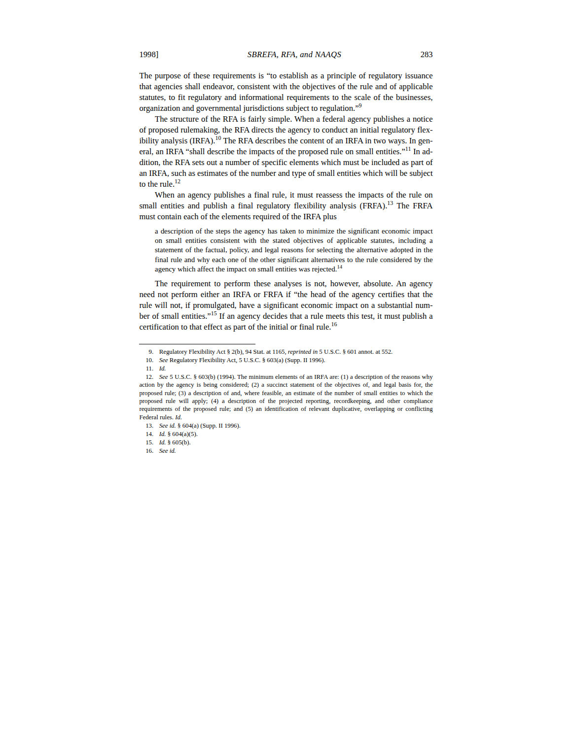1998] SBREFA, RFA, and NAAQS 283
The purpose of these requirements is “to establish as a principle of regulatory issuance that agencies shall endeavor, consistent with the objectives of the rule and of applicable statutes, to fit regulatory and informational requirements to the scale of the businesses, organization and governmental jurisdictions subject to regulation.”9
The structure of the RFA is fairly simple. When a federal agency publishes a notice of proposed rulemaking, the RFA directs the agency to conduct an initial regulatory flexibility analysis (IRFA).10 The RFA describes the content of an IRFA in two ways. In general, an IRFA “shall describe the impacts of the proposed rule on small entities.”11 In addition, the RFA sets out a number of specific elements which must be included as part of an IRFA, such as estimates of the number and type of small entities which will be subject to the rule.12
When an agency publishes a final rule, it must reassess the impacts of the rule on small entities and publish a final regulatory flexibility analysis (FRFA).13 The FRFA must contain each of the elements required of the IRFA plus
a description of the steps the agency has taken to minimize the significant economic impact on small entities consistent with the stated objectives of applicable statutes, including a statement of the factual, policy, and legal reasons for selecting the alternative adopted in the final rule and why each one of the other significant alternatives to the rule considered by the agency which affect the impact on small entities was rejected.14
The requirement to perform these analyses is not, however, absolute. An agency need not perform either an IRFA or FRFA if “the head of the agency certifies that the rule will not, if promulgated, have a significant economic impact on a substantial number of small entities.”15 If an agency decides that a rule meets this test, it must publish a certification to that effect as part of the initial or final rule.16
9. Regulatory Flexibility Act § 2(b), 94 Stat. at 1165, reprinted in 5 U.S.C. § 601 annot. at 552. 10. See Regulatory Flexibility Act, 5 U.S.C. § 603(a) (Supp. II 1996). 11. Id. 12. See 5 U.S.C. § 603(b) (1994). The minimum elements of an IRFA are: (1) a description of the reasons why action by the agency is being considered; (2) a succinct statement of the objectives of, and legal basis for, the proposed rule; (3) a description of and, where feasible, an estimate of the number of small entities to which the proposed rule will apply; (4) a description of the projected reporting, recordkeeping, and other compliance requirements of the proposed rule; and (5) an identification of relevant duplicative, overlapping or conflicting Federal rules. Id. 13. See id. § 604(a) (Supp. II 1996). 14. Id. § 604(a)(5). 15. Id. § 605(b). 16. See id.